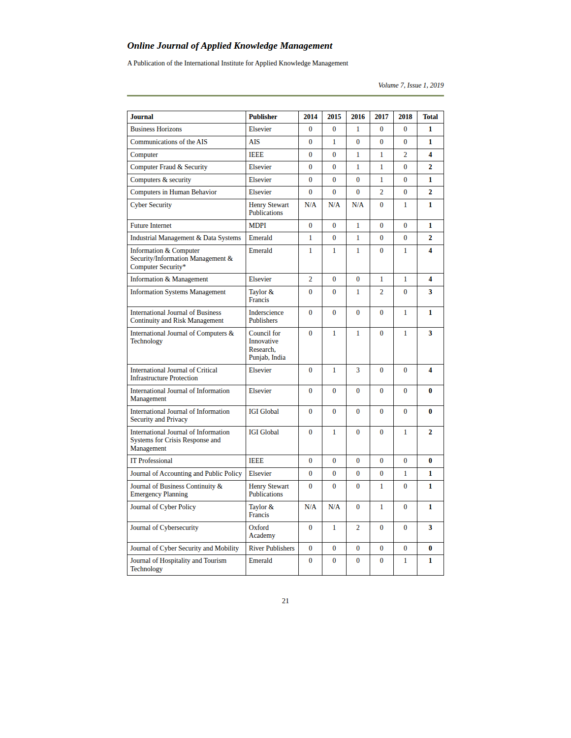Online Journal of Applied Knowledge Management
A Publication of the International Institute for Applied Knowledge Management
Volume 7, Issue 1, 2019
| Journal | Publisher | 2014 | 2015 | 2016 | 2017 | 2018 | Total |
| --- | --- | --- | --- | --- | --- | --- | --- |
| Business Horizons | Elsevier | 0 | 0 | 1 | 0 | 0 | 1 |
| Communications of the AIS | AIS | 0 | 1 | 0 | 0 | 0 | 1 |
| Computer | IEEE | 0 | 0 | 1 | 1 | 2 | 4 |
| Computer Fraud & Security | Elsevier | 0 | 0 | 1 | 1 | 0 | 2 |
| Computers & security | Elsevier | 0 | 0 | 0 | 1 | 0 | 1 |
| Computers in Human Behavior | Elsevier | 0 | 0 | 0 | 2 | 0 | 2 |
| Cyber Security | Henry Stewart Publications | N/A | N/A | N/A | 0 | 1 | 1 |
| Future Internet | MDPI | 0 | 0 | 1 | 0 | 0 | 1 |
| Industrial Management & Data Systems | Emerald | 1 | 0 | 1 | 0 | 0 | 2 |
| Information & Computer Security/Information Management & Computer Security* | Emerald | 1 | 1 | 1 | 0 | 1 | 4 |
| Information & Management | Elsevier | 2 | 0 | 0 | 1 | 1 | 4 |
| Information Systems Management | Taylor & Francis | 0 | 0 | 1 | 2 | 0 | 3 |
| International Journal of Business Continuity and Risk Management | Inderscience Publishers | 0 | 0 | 0 | 0 | 1 | 1 |
| International Journal of Computers & Technology | Council for Innovative Research, Punjab, India | 0 | 1 | 1 | 0 | 1 | 3 |
| International Journal of Critical Infrastructure Protection | Elsevier | 0 | 1 | 3 | 0 | 0 | 4 |
| International Journal of Information Management | Elsevier | 0 | 0 | 0 | 0 | 0 | 0 |
| International Journal of Information Security and Privacy | IGI Global | 0 | 0 | 0 | 0 | 0 | 0 |
| International Journal of Information Systems for Crisis Response and Management | IGI Global | 0 | 1 | 0 | 0 | 1 | 2 |
| IT Professional | IEEE | 0 | 0 | 0 | 0 | 0 | 0 |
| Journal of Accounting and Public Policy | Elsevier | 0 | 0 | 0 | 0 | 1 | 1 |
| Journal of Business Continuity & Emergency Planning | Henry Stewart Publications | 0 | 0 | 0 | 1 | 0 | 1 |
| Journal of Cyber Policy | Taylor & Francis | N/A | N/A | 0 | 1 | 0 | 1 |
| Journal of Cybersecurity | Oxford Academy | 0 | 1 | 2 | 0 | 0 | 3 |
| Journal of Cyber Security and Mobility | River Publishers | 0 | 0 | 0 | 0 | 0 | 0 |
| Journal of Hospitality and Tourism Technology | Emerald | 0 | 0 | 0 | 0 | 1 | 1 |
21